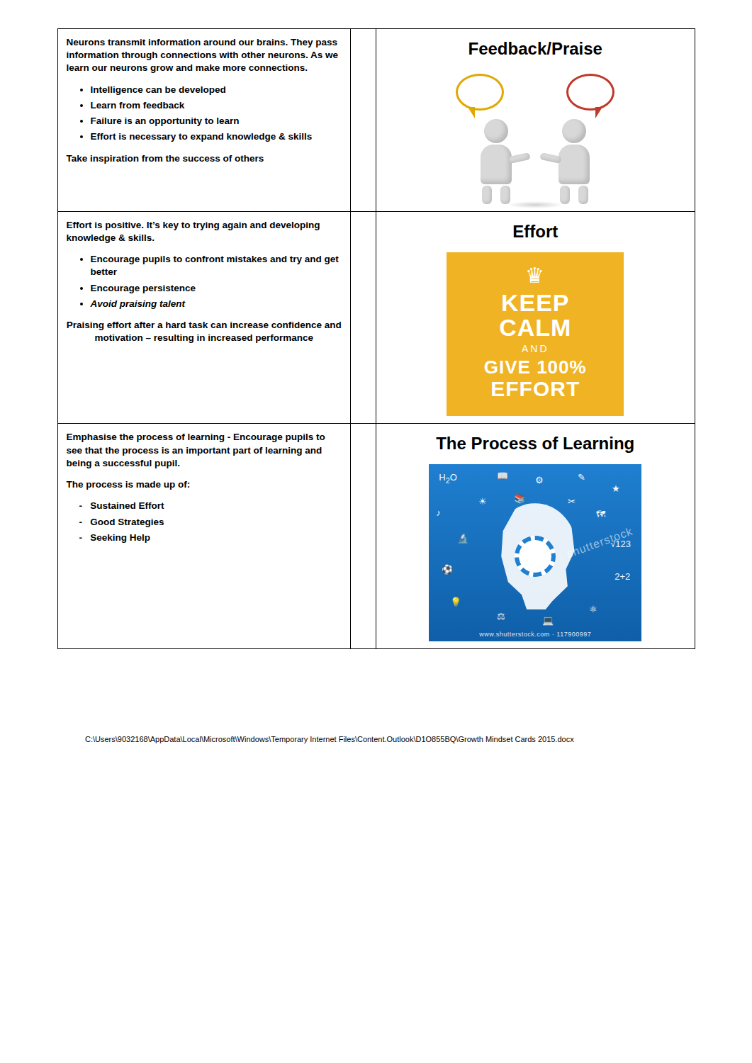| Neurons transmit information around our brains. They pass information through connections with other neurons. As we learn our neurons grow and make more connections. Intelligence can be developed Learn from feedback Failure is an opportunity to learn Effort is necessary to expand knowledge & skills Take inspiration from the success of others | | Feedback/Praise |
| Effort is positive. It’s key to trying again and developing knowledge & skills. Encourage pupils to confront mistakes and try and get better Encourage persistence Avoid praising talent Praising effort after a hard task can increase confidence and motivation – resulting in increased performance | | Effort ♛ KEEP CALM AND GIVE 100% EFFORT |
| Emphasise the process of learning - Encourage pupils to see that the process is an important part of learning and being a successful pupil. The process is made up of: - Sustained Effort - Good Strategies - Seeking Help | | The Process of Learning H 2 O 📖 ⚙ ✎ ★ ♪ 🔬 ⚽ 💡 ⚖ 💻 ⚛ 2+2 √123 🗺 ✂ 📚 ☀ shutterstock www.shutterstock.com · 117900997 |
C:\Users\9032168\AppData\Local\Microsoft\Windows\Temporary Internet Files\Content.Outlook\D1O855BQ\Growth Mindset Cards 2015.docx